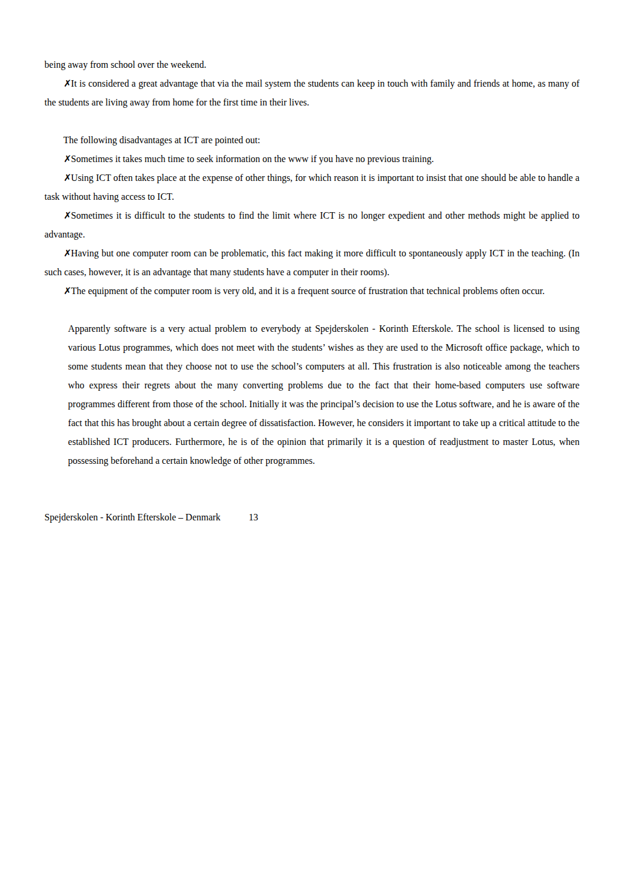being away from school over the weekend.
✗It is considered a great advantage that via the mail system the students can keep in touch with family and friends at home, as many of the students are living away from home for the first time in their lives.
The following disadvantages at ICT are pointed out:
✗Sometimes it takes much time to seek information on the www if you have no previous training.
✗Using ICT often takes place at the expense of other things, for which reason it is important to insist that one should be able to handle a task without having access to ICT.
✗Sometimes it is difficult to the students to find the limit where ICT is no longer expedient and other methods might be applied to advantage.
✗Having but one computer room can be problematic, this fact making it more difficult to spontaneously apply ICT in the teaching. (In such cases, however, it is an advantage that many students have a computer in their rooms).
✗The equipment of the computer room is very old, and it is a frequent source of frustration that technical problems often occur.
Apparently software is a very actual problem to everybody at Spejderskolen - Korinth Efterskole. The school is licensed to using various Lotus programmes, which does not meet with the students’ wishes as they are used to the Microsoft office package, which to some students mean that they choose not to use the school’s computers at all. This frustration is also noticeable among the teachers who express their regrets about the many converting problems due to the fact that their home-based computers use software programmes different from those of the school. Initially it was the principal’s decision to use the Lotus software, and he is aware of the fact that this has brought about a certain degree of dissatisfaction. However, he considers it important to take up a critical attitude to the established ICT producers. Furthermore, he is of the opinion that primarily it is a question of readjustment to master Lotus, when possessing beforehand a certain knowledge of other programmes.
Spejderskolen - Korinth Efterskole – Denmark13